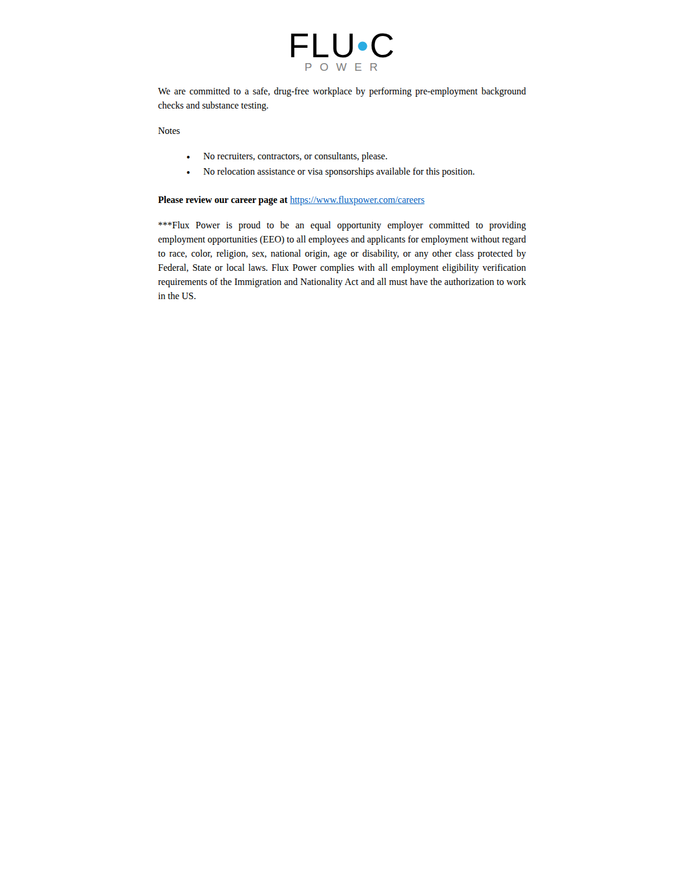FLU•C
POWER
We are committed to a safe, drug-free workplace by performing pre-employment background checks and substance testing.
Notes
No recruiters, contractors, or consultants, please.
No relocation assistance or visa sponsorships available for this position.
Please review our career page at https://www.fluxpower.com/careers
***Flux Power is proud to be an equal opportunity employer committed to providing employment opportunities (EEO) to all employees and applicants for employment without regard to race, color, religion, sex, national origin, age or disability, or any other class protected by Federal, State or local laws. Flux Power complies with all employment eligibility verification requirements of the Immigration and Nationality Act and all must have the authorization to work in the US.